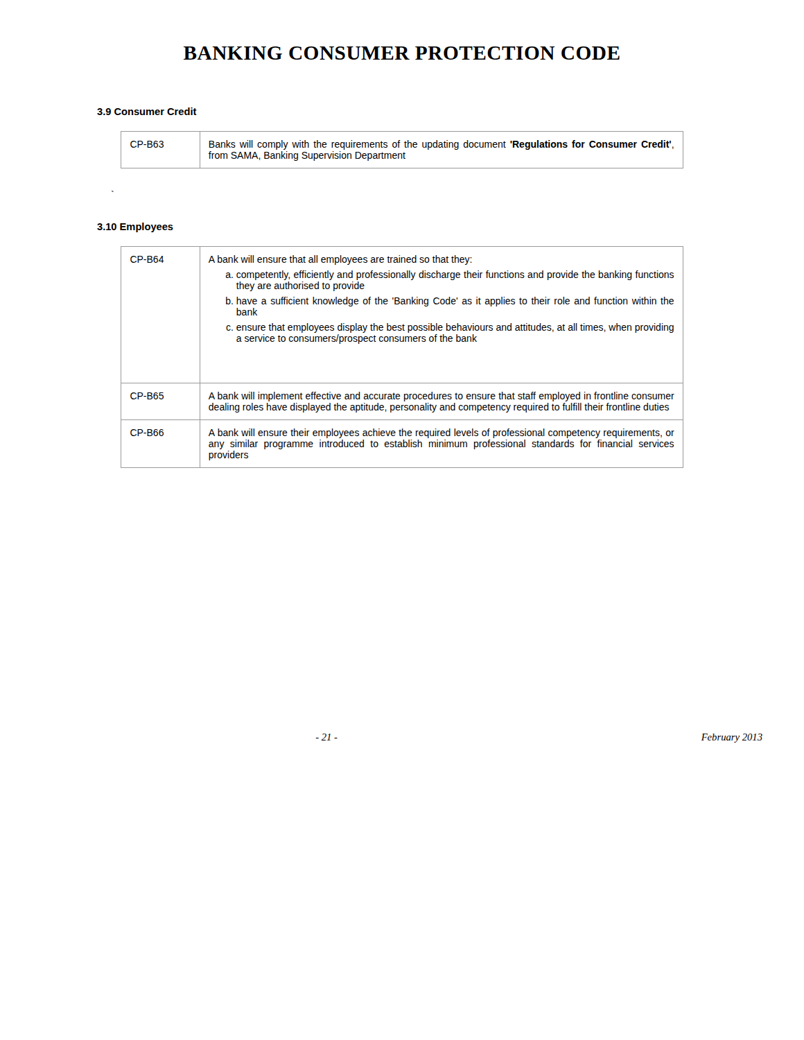BANKING CONSUMER PROTECTION CODE
3.9 Consumer Credit
| CP-B63 | Banks will comply with the requirements of the updating document 'Regulations for Consumer Credit' , from SAMA, Banking Supervision Department |
`
3.10 Employees
| CP-B64 | A bank will ensure that all employees are trained so that they: competently, efficiently and professionally discharge their functions and provide the banking functions they are authorised to provide have a sufficient knowledge of the 'Banking Code' as it applies to their role and function within the bank ensure that employees display the best possible behaviours and attitudes, at all times, when providing a service to consumers/prospect consumers of the bank |
| CP-B65 | A bank will implement effective and accurate procedures to ensure that staff employed in frontline consumer dealing roles have displayed the aptitude, personality and competency required to fulfill their frontline duties |
| CP-B66 | A bank will ensure their employees achieve the required levels of professional competency requirements, or any similar programme introduced to establish minimum professional standards for financial services providers |
- 21 - February 2013